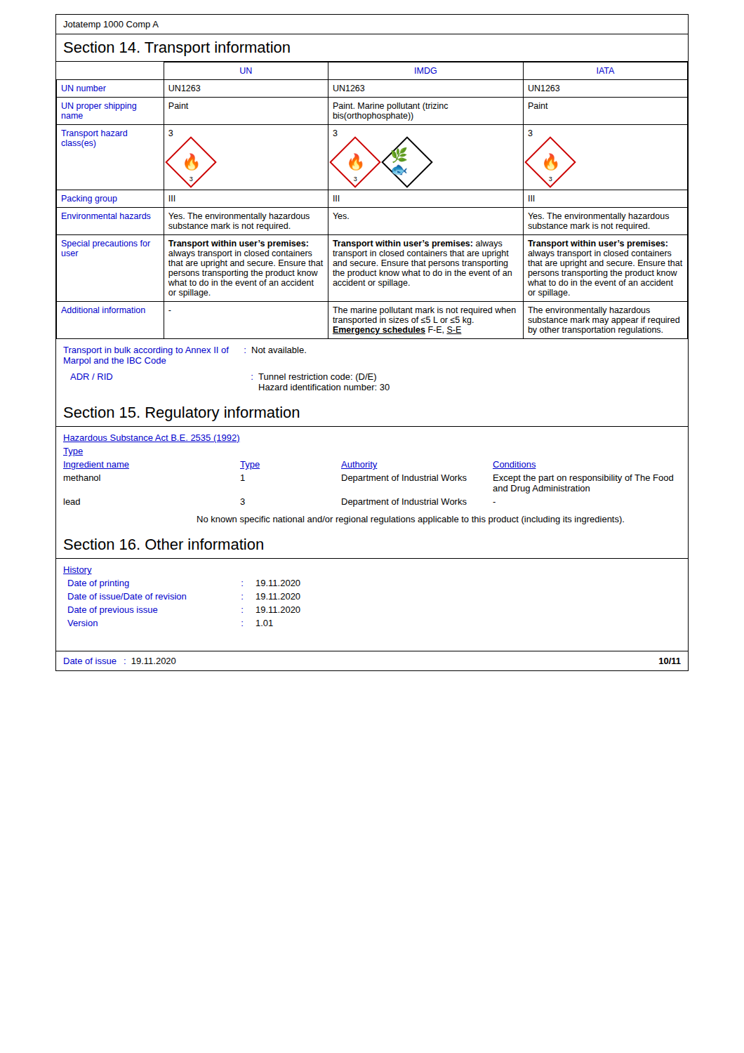Jotatemp 1000 Comp A
Section 14. Transport information
| | UN | IMDG | IATA |
| --- | --- | --- | --- |
| UN number | UN1263 | UN1263 | UN1263 |
| UN proper shipping name | Paint | Paint. Marine pollutant (trizinc bis(orthophosphate)) | Paint |
| Transport hazard class(es) | 3 🔥 3 | 3 🔥 3 🌿🐟 | 3 🔥 3 |
| Packing group | III | III | III |
| Environmental hazards | Yes. The environmentally hazardous substance mark is not required. | Yes. | Yes. The environmentally hazardous substance mark is not required. |
| Special precautions for user | Transport within user’s premises: always transport in closed containers that are upright and secure. Ensure that persons transporting the product know what to do in the event of an accident or spillage. | Transport within user’s premises: always transport in closed containers that are upright and secure. Ensure that persons transporting the product know what to do in the event of an accident or spillage. | Transport within user’s premises: always transport in closed containers that are upright and secure. Ensure that persons transporting the product know what to do in the event of an accident or spillage. |
| Additional information | - | The marine pollutant mark is not required when transported in sizes of ≤5 L or ≤5 kg. Emergency schedules F-E, S-E | The environmentally hazardous substance mark may appear if required by other transportation regulations. |
Transport in bulk according to Annex II of Marpol and the IBC Code
:
Not available.
ADR / RID
:
Tunnel restriction code: (D/E)
Hazard identification number: 30
Section 15. Regulatory information
Hazardous Substance Act B.E. 2535 (1992)
Type
| Ingredient name | Type | Authority | Conditions |
| --- | --- | --- | --- |
| methanol | 1 | Department of Industrial Works | Except the part on responsibility of The Food and Drug Administration |
| lead | 3 | Department of Industrial Works | - |
No known specific national and/or regional regulations applicable to this product (including its ingredients).
Section 16. Other information
History
| Date of printing | : | 19.11.2020 |
| Date of issue/Date of revision | : | 19.11.2020 |
| Date of previous issue | : | 19.11.2020 |
| Version | : | 1.01 |
Date of issue
: 19.11.2020
10/11